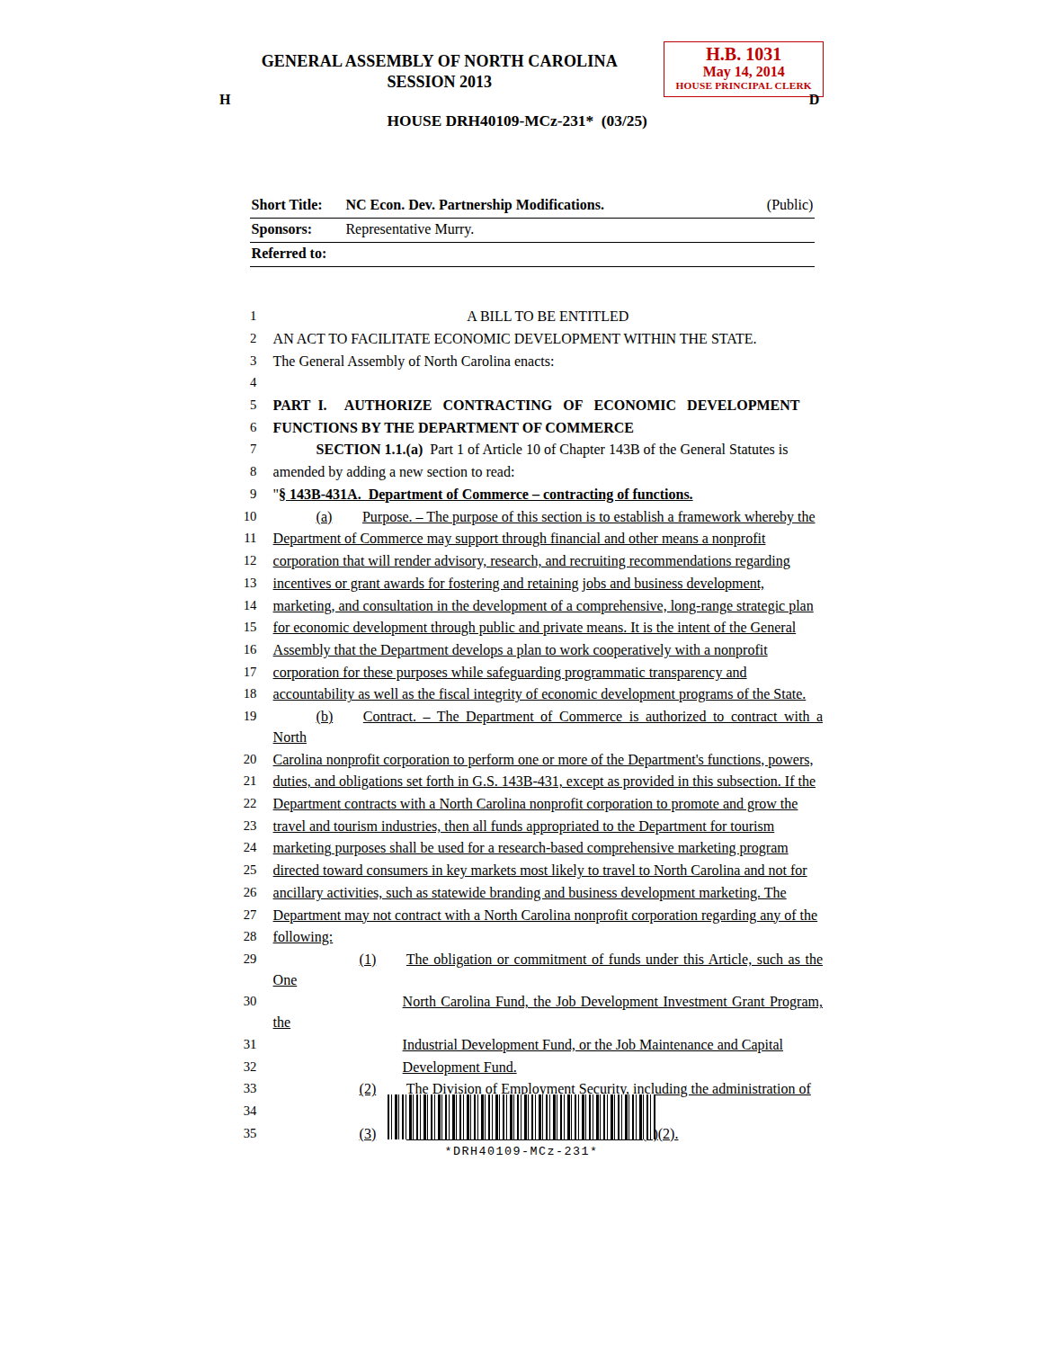H.B. 1031
May 14, 2014
HOUSE PRINCIPAL CLERK
GENERAL ASSEMBLY OF NORTH CAROLINA
SESSION 2013
H D
HOUSE DRH40109-MCz-231* (03/25)
| Short Title: | NC Econ. Dev. Partnership Modifications. | (Public) |
| Sponsors: | Representative Murry. |
| Referred to: | |
| 1 | A BILL TO BE ENTITLED |
| 2 | AN ACT TO FACILITATE ECONOMIC DEVELOPMENT WITHIN THE STATE. |
| 3 | The General Assembly of North Carolina enacts: |
| 4 | |
| 5 | PART I. AUTHORIZE CONTRACTING OF ECONOMIC DEVELOPMENT |
| 6 | FUNCTIONS BY THE DEPARTMENT OF COMMERCE |
| 7 | SECTION 1.1.(a) Part 1 of Article 10 of Chapter 143B of the General Statutes is |
| 8 | amended by adding a new section to read: |
| 9 | " § 143B-431A. Department of Commerce – contracting of functions. |
| 10 | (a) Purpose. – The purpose of this section is to establish a framework whereby the |
| 11 | Department of Commerce may support through financial and other means a nonprofit |
| 12 | corporation that will render advisory, research, and recruiting recommendations regarding |
| 13 | incentives or grant awards for fostering and retaining jobs and business development, |
| 14 | marketing, and consultation in the development of a comprehensive, long-range strategic plan |
| 15 | for economic development through public and private means. It is the intent of the General |
| 16 | Assembly that the Department develops a plan to work cooperatively with a nonprofit |
| 17 | corporation for these purposes while safeguarding programmatic transparency and |
| 18 | accountability as well as the fiscal integrity of economic development programs of the State. |
| 19 | (b) Contract. – The Department of Commerce is authorized to contract with a North |
| 20 | Carolina nonprofit corporation to perform one or more of the Department's functions, powers, |
| 21 | duties, and obligations set forth in G.S. 143B-431, except as provided in this subsection. If the |
| 22 | Department contracts with a North Carolina nonprofit corporation to promote and grow the |
| 23 | travel and tourism industries, then all funds appropriated to the Department for tourism |
| 24 | marketing purposes shall be used for a research-based comprehensive marketing program |
| 25 | directed toward consumers in key markets most likely to travel to North Carolina and not for |
| 26 | ancillary activities, such as statewide branding and business development marketing. The |
| 27 | Department may not contract with a North Carolina nonprofit corporation regarding any of the |
| 28 | following: |
| 29 | (1) The obligation or commitment of funds under this Article, such as the One |
| 30 | North Carolina Fund, the Job Development Investment Grant Program, the |
| 31 | Industrial Development Fund, or the Job Maintenance and Capital |
| 32 | Development Fund. |
| 33 | (2) The Division of Employment Security, including the administration of |
| 34 | unemployment insurance. |
| 35 | (3) The functions set forth in G.S. 143B-431(a)(2). |
*DRH40109-MCz-231*